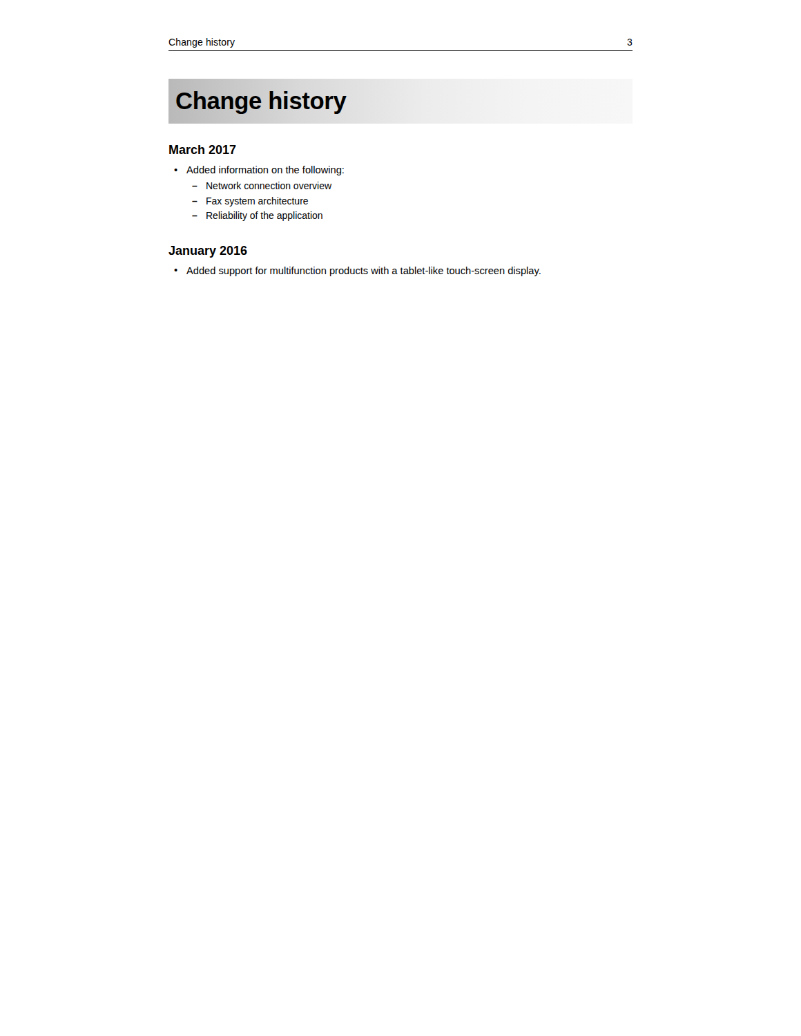Change history 3
Change history
March 2017
Added information on the following:
Network connection overview
Fax system architecture
Reliability of the application
January 2016
Added support for multifunction products with a tablet-like touch-screen display.